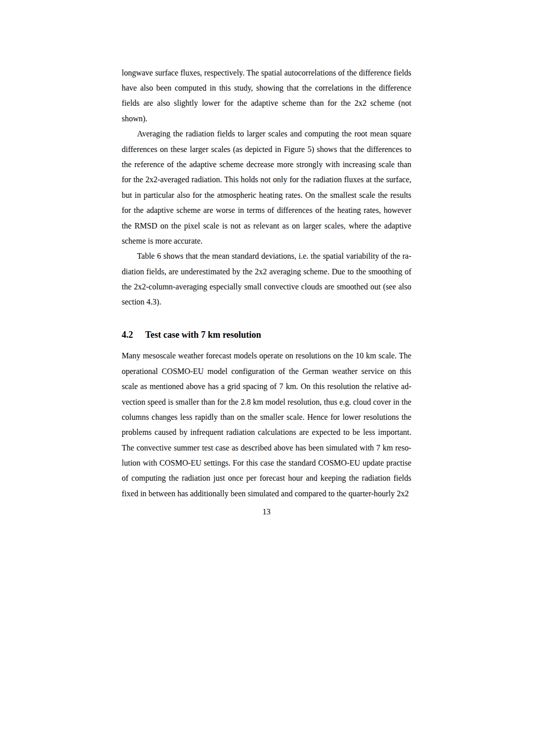longwave surface fluxes, respectively. The spatial autocorrelations of the difference fields have also been computed in this study, showing that the correlations in the difference fields are also slightly lower for the adaptive scheme than for the 2x2 scheme (not shown).
Averaging the radiation fields to larger scales and computing the root mean square differences on these larger scales (as depicted in Figure 5) shows that the differences to the reference of the adaptive scheme decrease more strongly with increasing scale than for the 2x2-averaged radiation. This holds not only for the radiation fluxes at the surface, but in particular also for the atmospheric heating rates. On the smallest scale the results for the adaptive scheme are worse in terms of differences of the heating rates, however the RMSD on the pixel scale is not as relevant as on larger scales, where the adaptive scheme is more accurate.
Table 6 shows that the mean standard deviations, i.e. the spatial variability of the radiation fields, are underestimated by the 2x2 averaging scheme. Due to the smoothing of the 2x2-column-averaging especially small convective clouds are smoothed out (see also section 4.3).
4.2 Test case with 7 km resolution
Many mesoscale weather forecast models operate on resolutions on the 10 km scale. The operational COSMO-EU model configuration of the German weather service on this scale as mentioned above has a grid spacing of 7 km. On this resolution the relative advection speed is smaller than for the 2.8 km model resolution, thus e.g. cloud cover in the columns changes less rapidly than on the smaller scale. Hence for lower resolutions the problems caused by infrequent radiation calculations are expected to be less important. The convective summer test case as described above has been simulated with 7 km resolution with COSMO-EU settings. For this case the standard COSMO-EU update practise of computing the radiation just once per forecast hour and keeping the radiation fields fixed in between has additionally been simulated and compared to the quarter-hourly 2x2
13